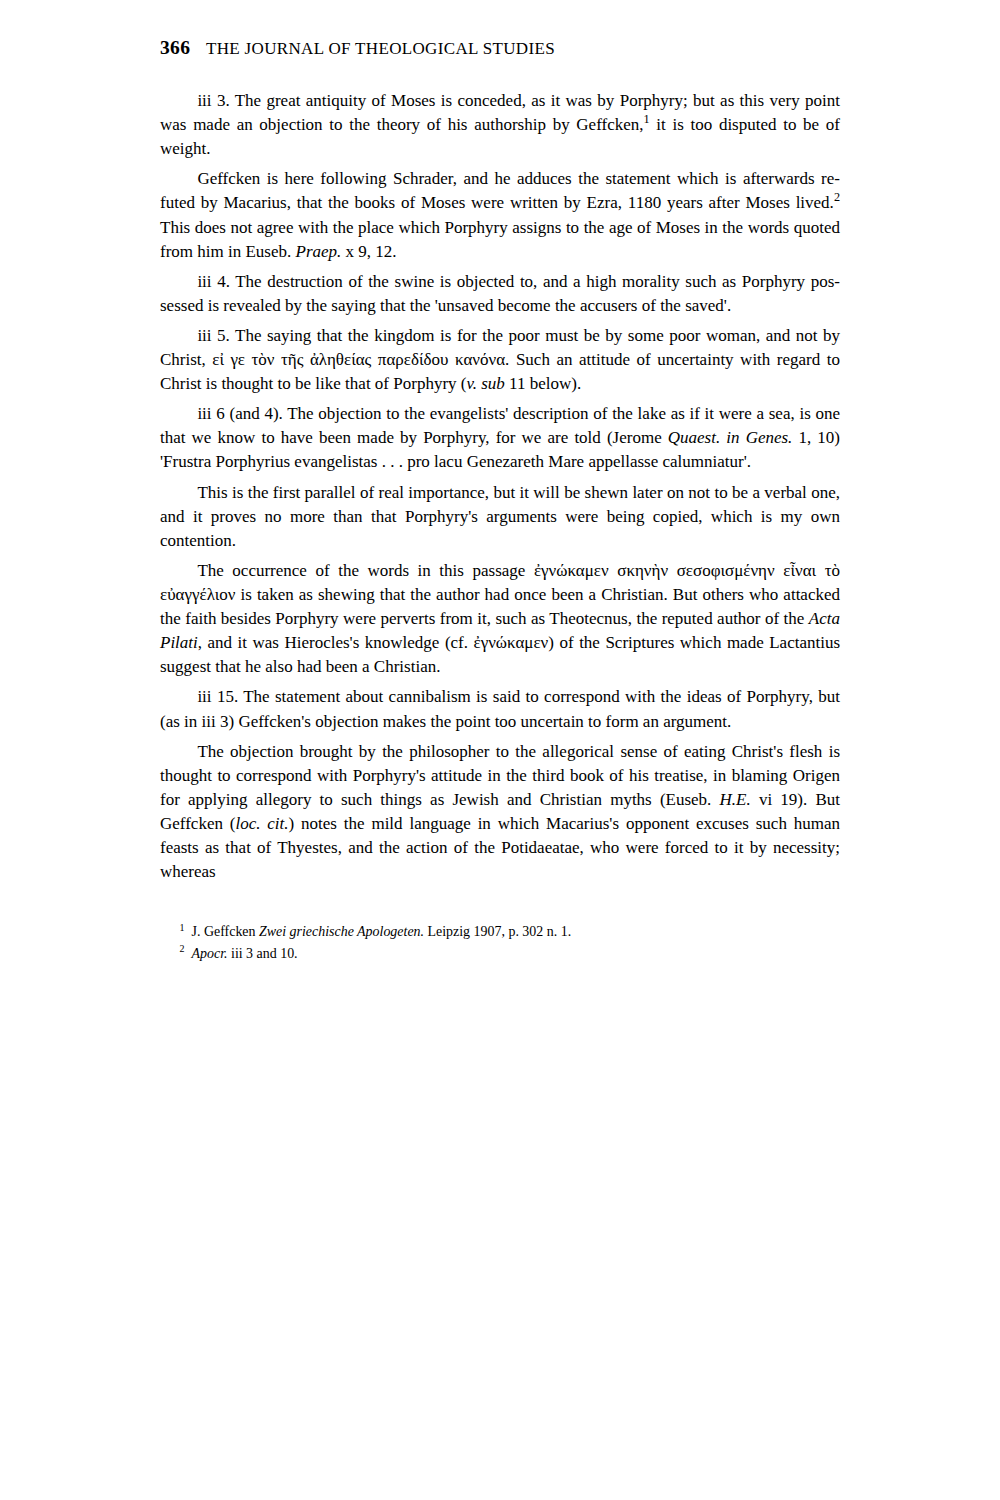366 THE JOURNAL OF THEOLOGICAL STUDIES
iii 3. The great antiquity of Moses is conceded, as it was by Porphyry; but as this very point was made an objection to the theory of his authorship by Geffcken,1 it is too disputed to be of weight.
Geffcken is here following Schrader, and he adduces the statement which is afterwards refuted by Macarius, that the books of Moses were written by Ezra, 1180 years after Moses lived.2 This does not agree with the place which Porphyry assigns to the age of Moses in the words quoted from him in Euseb. Praep. x 9, 12.
iii 4. The destruction of the swine is objected to, and a high morality such as Porphyry possessed is revealed by the saying that the 'unsaved become the accusers of the saved'.
iii 5. The saying that the kingdom is for the poor must be by some poor woman, and not by Christ, εἰ γε τὸν τῆς ἀληθείας παρεδίδου κανόνα. Such an attitude of uncertainty with regard to Christ is thought to be like that of Porphyry (v. sub 11 below).
iii 6 (and 4). The objection to the evangelists' description of the lake as if it were a sea, is one that we know to have been made by Porphyry, for we are told (Jerome Quaest. in Genes. 1, 10) 'Frustra Porphyrius evangelistas . . . pro lacu Genezareth Mare appellasse calumniatur'.
This is the first parallel of real importance, but it will be shewn later on not to be a verbal one, and it proves no more than that Porphyry's arguments were being copied, which is my own contention.
The occurrence of the words in this passage ἐγνώκαμεν σκηνὴν σεσοφισμένην εἶναι τὸ εὐαγγέλιον is taken as shewing that the author had once been a Christian. But others who attacked the faith besides Porphyry were perverts from it, such as Theotecnus, the reputed author of the Acta Pilati, and it was Hierocles's knowledge (cf. ἐγνώκαμεν) of the Scriptures which made Lactantius suggest that he also had been a Christian.
iii 15. The statement about cannibalism is said to correspond with the ideas of Porphyry, but (as in iii 3) Geffcken's objection makes the point too uncertain to form an argument.
The objection brought by the philosopher to the allegorical sense of eating Christ's flesh is thought to correspond with Porphyry's attitude in the third book of his treatise, in blaming Origen for applying allegory to such things as Jewish and Christian myths (Euseb. H.E. vi 19). But Geffcken (loc. cit.) notes the mild language in which Macarius's opponent excuses such human feasts as that of Thyestes, and the action of the Potidaeatae, who were forced to it by necessity; whereas
1 J. Geffcken Zwei griechische Apologeten. Leipzig 1907, p. 302 n. 1.
2 Apocr. iii 3 and 10.